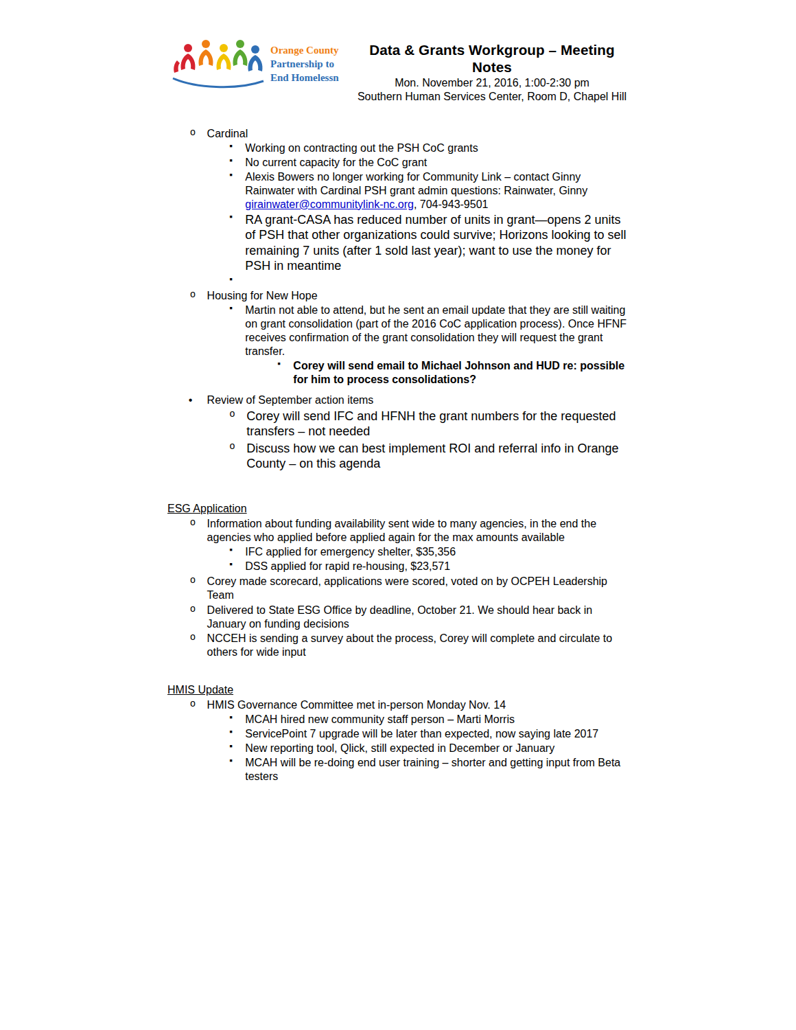Orange County Partnership to End Homelessness
Data & Grants Workgroup – Meeting Notes
Mon. November 21, 2016, 1:00-2:30 pm
Southern Human Services Center, Room D, Chapel Hill
Cardinal
Working on contracting out the PSH CoC grants
No current capacity for the CoC grant
Alexis Bowers no longer working for Community Link – contact Ginny Rainwater with Cardinal PSH grant admin questions: Rainwater, Ginny girainwater@communitylink-nc.org, 704-943-9501
RA grant-CASA has reduced number of units in grant—opens 2 units of PSH that other organizations could survive; Horizons looking to sell remaining 7 units (after 1 sold last year); want to use the money for PSH in meantime
Housing for New Hope
Martin not able to attend, but he sent an email update that they are still waiting on grant consolidation (part of the 2016 CoC application process). Once HFNF receives confirmation of the grant consolidation they will request the grant transfer.
Corey will send email to Michael Johnson and HUD re: possible for him to process consolidations?
Review of September action items
Corey will send IFC and HFNH the grant numbers for the requested transfers – not needed
Discuss how we can best implement ROI and referral info in Orange County – on this agenda
ESG Application
Information about funding availability sent wide to many agencies, in the end the agencies who applied before applied again for the max amounts available
IFC applied for emergency shelter, $35,356
DSS applied for rapid re-housing, $23,571
Corey made scorecard, applications were scored, voted on by OCPEH Leadership Team
Delivered to State ESG Office by deadline, October 21. We should hear back in January on funding decisions
NCCEH is sending a survey about the process, Corey will complete and circulate to others for wide input
HMIS Update
HMIS Governance Committee met in-person Monday Nov. 14
MCAH hired new community staff person – Marti Morris
ServicePoint 7 upgrade will be later than expected, now saying late 2017
New reporting tool, Qlick, still expected in December or January
MCAH will be re-doing end user training – shorter and getting input from Beta testers